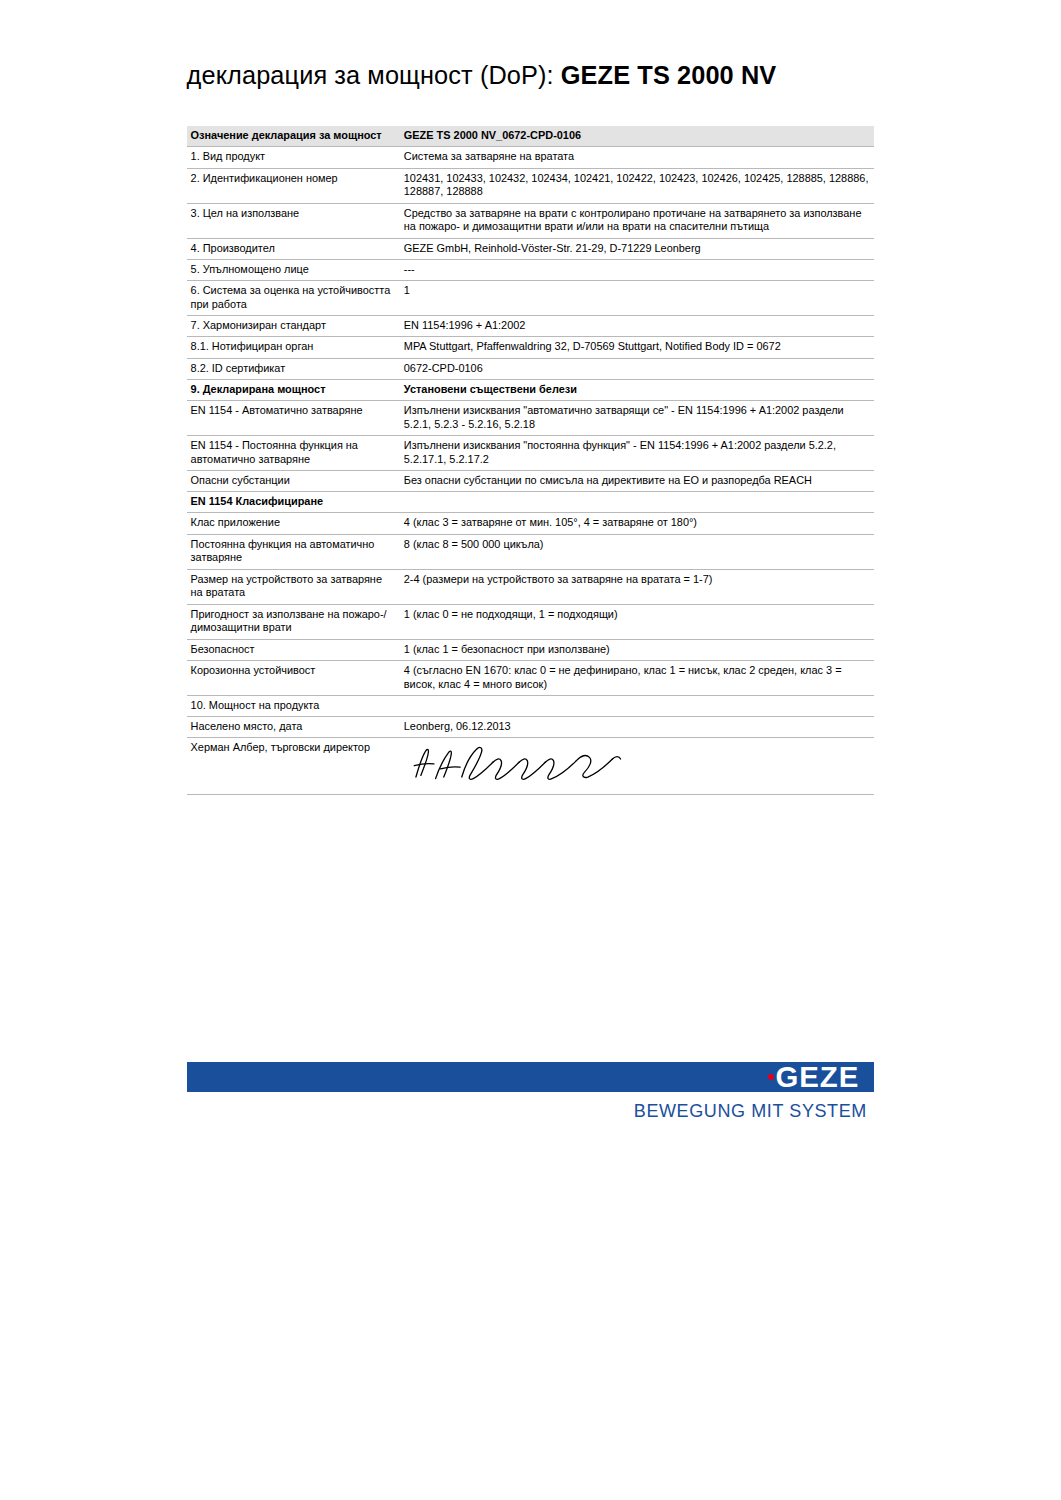декларация за мощност (DoP): GEZE TS 2000 NV
| Означение декларация за мощност | GEZE TS 2000 NV_0672-CPD-0106 |
| 1. Вид продукт | Система за затваряне на вратата |
| 2. Идентификационен номер | 102431, 102433, 102432, 102434, 102421, 102422, 102423, 102426, 102425, 128885, 128886, 128887, 128888 |
| 3. Цел на използване | Средство за затваряне на врати с контролирано протичане на затварянето за използване на пожаро- и димозащитни врати и/или на врати на спасителни пътища |
| 4. Производител | GEZE GmbH, Reinhold-Vöster-Str. 21-29, D-71229 Leonberg |
| 5. Упълномощено лице | --- |
| 6. Система за оценка на устойчивостта при работа | 1 |
| 7. Хармонизиран стандарт | EN 1154:1996 + A1:2002 |
| 8.1. Нотифициран орган | MPA Stuttgart, Pfaffenwaldring 32, D-70569 Stuttgart, Notified Body ID = 0672 |
| 8.2. ID сертификат | 0672-CPD-0106 |
| 9. Декларирана мощност | Установени съществени белези |
| EN 1154 - Автоматично затваряне | Изпълнени изисквания "автоматично затварящи се" - EN 1154:1996 + A1:2002 раздели 5.2.1, 5.2.3 - 5.2.16, 5.2.18 |
| EN 1154 - Постоянна функция на автоматично затваряне | Изпълнени изисквания "постоянна функция" - EN 1154:1996 + A1:2002 раздели 5.2.2, 5.2.17.1, 5.2.17.2 |
| Опасни субстанции | Без опасни субстанции по смисъла на директивите на ЕО и разпоредба REACH |
| EN 1154 Класифициране | |
| Клас приложение | 4 (клас 3 = затваряне от мин. 105°, 4 = затваряне от 180°) |
| Постоянна функция на автоматично затваряне | 8 (клас 8 = 500 000 цикъла) |
| Размер на устройството за затваряне на вратата | 2-4 (размери на устройството за затваряне на вратата = 1-7) |
| Пригодност за използване на пожаро-/ димозащитни врати | 1 (клас 0 = не подходящи, 1 = подходящи) |
| Безопасност | 1 (клас 1 = безопасност при използване) |
| Корозионна устойчивост | 4 (съгласно EN 1670: клас 0 = не дефинирано, клас 1 = нисък, клас 2 среден, клас 3 = висок, клас 4 = много висок) |
| 10. Мощност на продукта | |
| Населено място, дата | Leonberg, 06.12.2013 |
| Херман Албер, търговски директор | |
GEZE
BEWEGUNG MIT SYSTEM